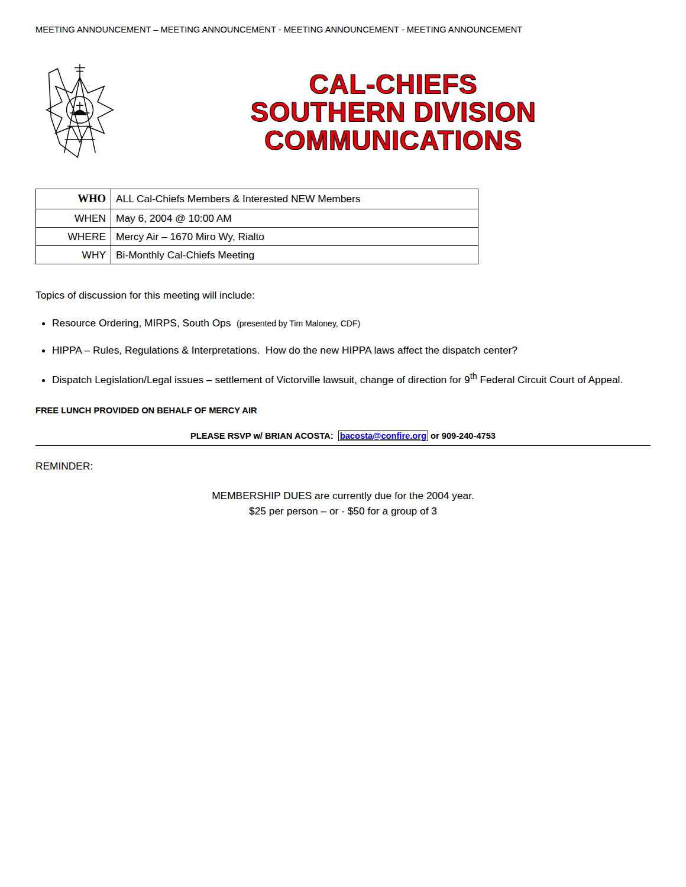MEETING ANNOUNCEMENT – MEETING ANNOUNCEMENT - MEETING ANNOUNCEMENT - MEETING ANNOUNCEMENT
CAL-CHIEFS
SOUTHERN DIVISION
COMMUNICATIONS
| WHO | ALL Cal-Chiefs Members & Interested NEW Members |
| WHEN | May 6, 2004 @ 10:00 AM |
| WHERE | Mercy Air – 1670 Miro Wy, Rialto |
| WHY | Bi-Monthly Cal-Chiefs Meeting |
Topics of discussion for this meeting will include:
Resource Ordering, MIRPS, South Ops (presented by Tim Maloney, CDF)
HIPPA – Rules, Regulations & Interpretations. How do the new HIPPA laws affect the dispatch center?
Dispatch Legislation/Legal issues – settlement of Victorville lawsuit, change of direction for 9th Federal Circuit Court of Appeal.
FREE LUNCH PROVIDED ON BEHALF OF MERCY AIR
PLEASE RSVP w/ BRIAN ACOSTA: bacosta@confire.org or 909-240-4753
REMINDER:
MEMBERSHIP DUES are currently due for the 2004 year.
$25 per person – or - $50 for a group of 3